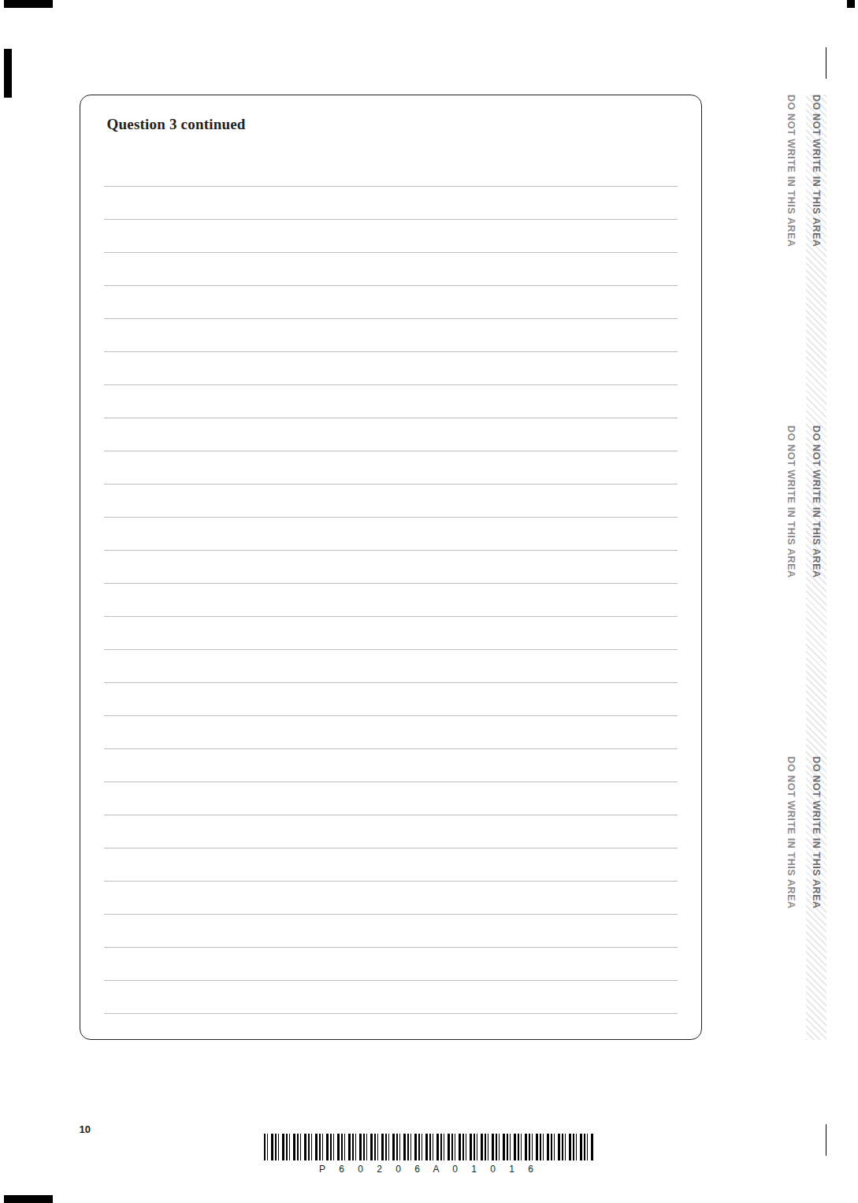Question 3 continued
DO NOT WRITE IN THIS AREA
DO NOT WRITE IN THIS AREA
DO NOT WRITE IN THIS AREA
DO NOT WRITE IN THIS AREA
DO NOT WRITE IN THIS AREA
DO NOT WRITE IN THIS AREA
10
P 6 0 2 0 6 A 0 1 0 1 6